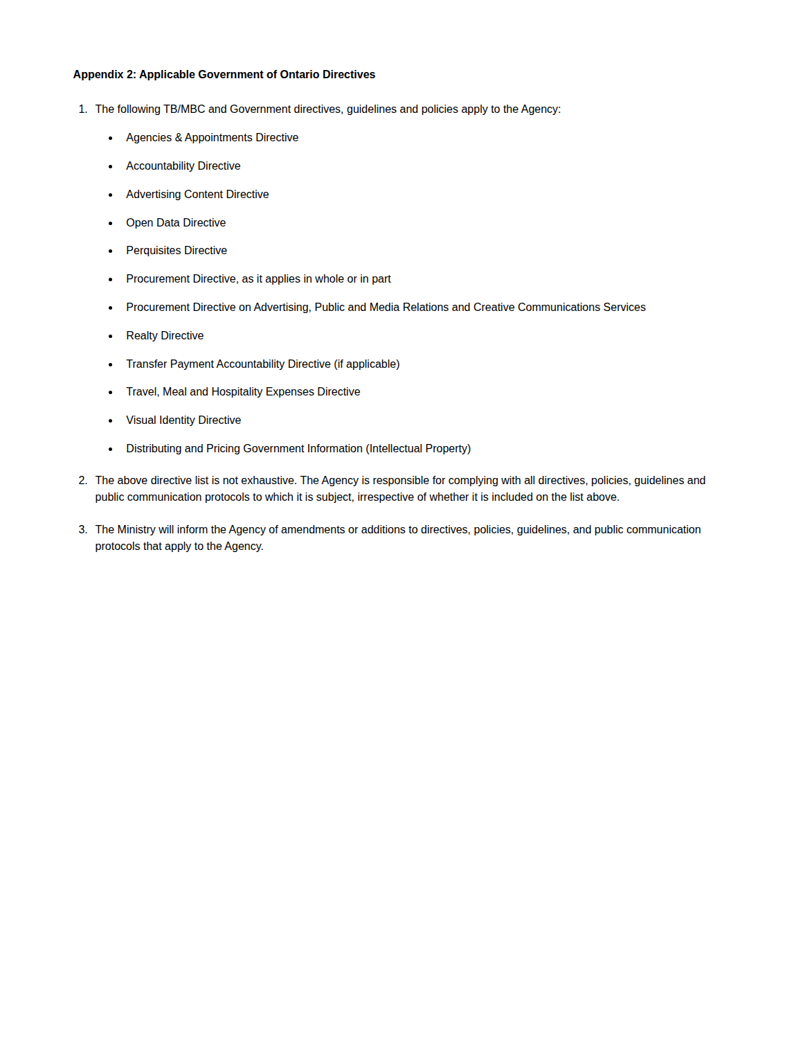Appendix 2: Applicable Government of Ontario Directives
The following TB/MBC and Government directives, guidelines and policies apply to the Agency:
Agencies & Appointments Directive
Accountability Directive
Advertising Content Directive
Open Data Directive
Perquisites Directive
Procurement Directive, as it applies in whole or in part
Procurement Directive on Advertising, Public and Media Relations and Creative Communications Services
Realty Directive
Transfer Payment Accountability Directive (if applicable)
Travel, Meal and Hospitality Expenses Directive
Visual Identity Directive
Distributing and Pricing Government Information (Intellectual Property)
The above directive list is not exhaustive. The Agency is responsible for complying with all directives, policies, guidelines and public communication protocols to which it is subject, irrespective of whether it is included on the list above.
The Ministry will inform the Agency of amendments or additions to directives, policies, guidelines, and public communication protocols that apply to the Agency.